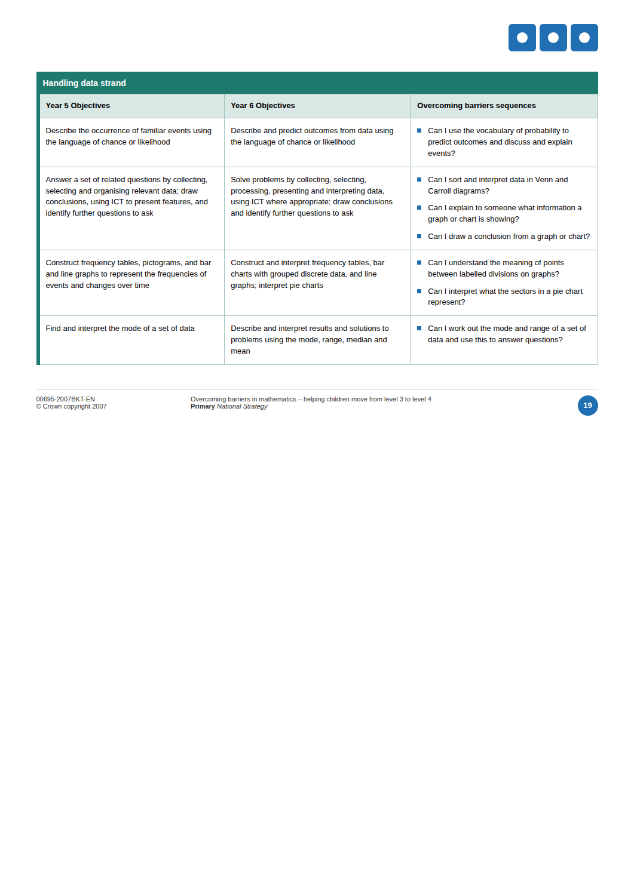Handling data strand
| Year 5 Objectives | Year 6 Objectives | Overcoming barriers sequences |
| --- | --- | --- |
| Describe the occurrence of familiar events using the language of chance or likelihood | Describe and predict outcomes from data using the language of chance or likelihood | Can I use the vocabulary of probability to predict outcomes and discuss and explain events? |
| Answer a set of related questions by collecting, selecting and organising relevant data; draw conclusions, using ICT to present features, and identify further questions to ask | Solve problems by collecting, selecting, processing, presenting and interpreting data, using ICT where appropriate; draw conclusions and identify further questions to ask | Can I sort and interpret data in Venn and Carroll diagrams? Can I explain to someone what information a graph or chart is showing? Can I draw a conclusion from a graph or chart? |
| Construct frequency tables, pictograms, and bar and line graphs to represent the frequencies of events and changes over time | Construct and interpret frequency tables, bar charts with grouped discrete data, and line graphs; interpret pie charts | Can I understand the meaning of points between labelled divisions on graphs? Can I interpret what the sectors in a pie chart represent? |
| Find and interpret the mode of a set of data | Describe and interpret results and solutions to problems using the mode, range, median and mean | Can I work out the mode and range of a set of data and use this to answer questions? |
00695-2007BKT-EN
© Crown copyright 2007
Overcoming barriers in mathematics – helping children move from level 3 to level 4
Primary National Strategy
19